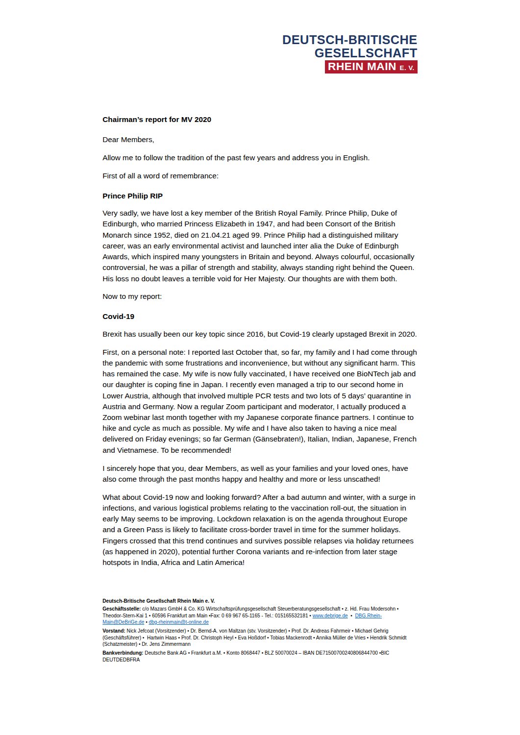DEUTSCH-BRITISCHE
GESELLSCHAFT
RHEIN MAIN E. V.
Chairman’s report for MV 2020
Dear Members,
Allow me to follow the tradition of the past few years and address you in English.
First of all a word of remembrance:
Prince Philip RIP
Very sadly, we have lost a key member of the British Royal Family. Prince Philip, Duke of Edinburgh, who married Princess Elizabeth in 1947, and had been Consort of the British Monarch since 1952, died on 21.04.21 aged 99. Prince Philip had a distinguished military career, was an early environmental activist and launched inter alia the Duke of Edinburgh Awards, which inspired many youngsters in Britain and beyond. Always colourful, occasionally controversial, he was a pillar of strength and stability, always standing right behind the Queen. His loss no doubt leaves a terrible void for Her Majesty. Our thoughts are with them both.
Now to my report:
Covid-19
Brexit has usually been our key topic since 2016, but Covid-19 clearly upstaged Brexit in 2020.
First, on a personal note: I reported last October that, so far, my family and I had come through the pandemic with some frustrations and inconvenience, but without any significant harm. This has remained the case. My wife is now fully vaccinated, I have received one BioNTech jab and our daughter is coping fine in Japan. I recently even managed a trip to our second home in Lower Austria, although that involved multiple PCR tests and two lots of 5 days’ quarantine in Austria and Germany. Now a regular Zoom participant and moderator, I actually produced a Zoom webinar last month together with my Japanese corporate finance partners. I continue to hike and cycle as much as possible. My wife and I have also taken to having a nice meal delivered on Friday evenings; so far German (Gänsebraten!), Italian, Indian, Japanese, French and Vietnamese. To be recommended!
I sincerely hope that you, dear Members, as well as your families and your loved ones, have also come through the past months happy and healthy and more or less unscathed!
What about Covid-19 now and looking forward? After a bad autumn and winter, with a surge in infections, and various logistical problems relating to the vaccination roll-out, the situation in early May seems to be improving. Lockdown relaxation is on the agenda throughout Europe and a Green Pass is likely to facilitate cross-border travel in time for the summer holidays. Fingers crossed that this trend continues and survives possible relapses via holiday returnees (as happened in 2020), potential further Corona variants and re-infection from later stage hotspots in India, Africa and Latin America!
Deutsch-Britische Gesellschaft Rhein Main e. V.
Geschäftsstelle: c/o Mazars GmbH & Co. KG Wirtschaftsprüfungsgesellschaft Steuerberatungsgesellschaft • z. Hd. Frau Modersohn • Theodor-Stern-Kai 1 • 60596 Frankfurt am Main •Fax: 0 69 967 65-1165 - Tel.: 015165532181 • www.debrige.de • DBG.Rhein-Main@DeBriGe.de • dbg-rheinmain@t-online.de
Vorstand: Nick Jefcoat (Vorsitzender) • Dr. Bernd-A. von Maltzan (stv. Vorsitzender) • Prof. Dr. Andreas Fahrmeir • Michael Gehrig (Geschäftsführer) • Hartwin Haas • Prof. Dr. Christoph Heyl • Eva Hoßdorf • Tobias Mackenrodt • Annika Müller de Vries • Hendrik Schmidt (Schatzmeister) • Dr. Jens Zimmermann
Bankverbindung: Deutsche Bank AG • Frankfurt a.M. • Konto 8068447 • BLZ 50070024 – IBAN DE71500700240806844700 •BIC DEUTDEDBFRA